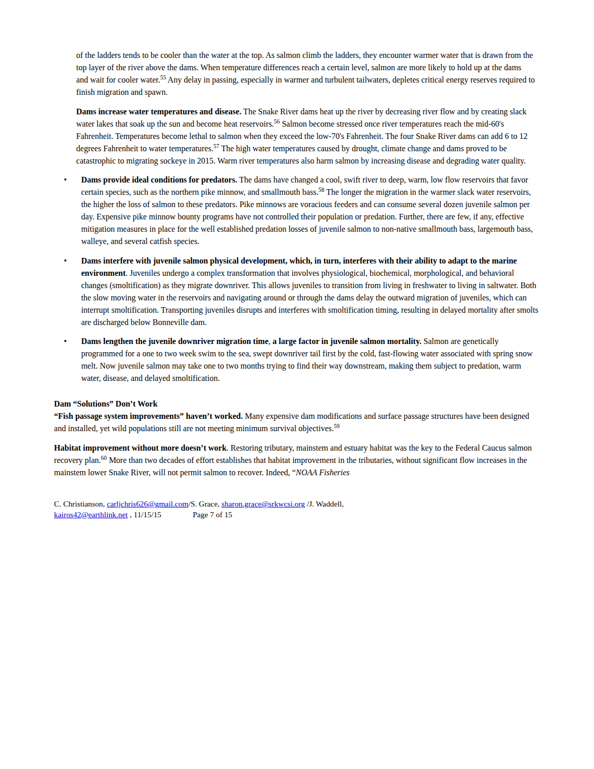of the ladders tends to be cooler than the water at the top. As salmon climb the ladders, they encounter warmer water that is drawn from the top layer of the river above the dams. When temperature differences reach a certain level, salmon are more likely to hold up at the dams and wait for cooler water.55 Any delay in passing, especially in warmer and turbulent tailwaters, depletes critical energy reserves required to finish migration and spawn.
Dams increase water temperatures and disease. The Snake River dams heat up the river by decreasing river flow and by creating slack water lakes that soak up the sun and become heat reservoirs.56 Salmon become stressed once river temperatures reach the mid-60's Fahrenheit. Temperatures become lethal to salmon when they exceed the low-70's Fahrenheit. The four Snake River dams can add 6 to 12 degrees Fahrenheit to water temperatures.57 The high water temperatures caused by drought, climate change and dams proved to be catastrophic to migrating sockeye in 2015. Warm river temperatures also harm salmon by increasing disease and degrading water quality.
Dams provide ideal conditions for predators. The dams have changed a cool, swift river to deep, warm, low flow reservoirs that favor certain species, such as the northern pike minnow, and smallmouth bass.58 The longer the migration in the warmer slack water reservoirs, the higher the loss of salmon to these predators. Pike minnows are voracious feeders and can consume several dozen juvenile salmon per day. Expensive pike minnow bounty programs have not controlled their population or predation. Further, there are few, if any, effective mitigation measures in place for the well established predation losses of juvenile salmon to non-native smallmouth bass, largemouth bass, walleye, and several catfish species.
Dams interfere with juvenile salmon physical development, which, in turn, interferes with their ability to adapt to the marine environment. Juveniles undergo a complex transformation that involves physiological, biochemical, morphological, and behavioral changes (smoltification) as they migrate downriver. This allows juveniles to transition from living in freshwater to living in saltwater. Both the slow moving water in the reservoirs and navigating around or through the dams delay the outward migration of juveniles, which can interrupt smoltification. Transporting juveniles disrupts and interferes with smoltification timing, resulting in delayed mortality after smolts are discharged below Bonneville dam.
Dams lengthen the juvenile downriver migration time, a large factor in juvenile salmon mortality. Salmon are genetically programmed for a one to two week swim to the sea, swept downriver tail first by the cold, fast-flowing water associated with spring snow melt. Now juvenile salmon may take one to two months trying to find their way downstream, making them subject to predation, warm water, disease, and delayed smoltification.
Dam “Solutions” Don’t Work
“Fish passage system improvements” haven’t worked. Many expensive dam modifications and surface passage structures have been designed and installed, yet wild populations still are not meeting minimum survival objectives.59
Habitat improvement without more doesn’t work. Restoring tributary, mainstem and estuary habitat was the key to the Federal Caucus salmon recovery plan.60 More than two decades of effort establishes that habitat improvement in the tributaries, without significant flow increases in the mainstem lower Snake River, will not permit salmon to recover. Indeed, “NOAA Fisheries
C. Christianson, carljchris626@gmail.com/S. Grace, sharon.grace@srkwcsi.org /J. Waddell,
kairos42@earthlink.net , 11/15/15 Page 7 of 15